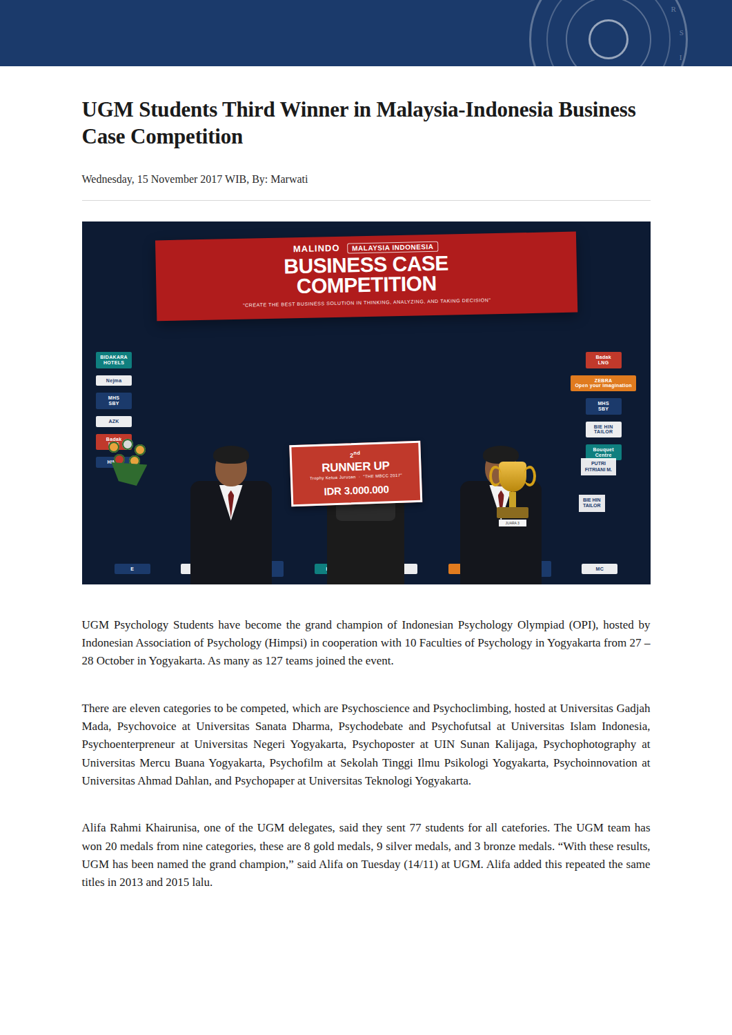U N I V E R S I T A S
UGM Students Third Winner in Malaysia-Indonesia Business Case Competition
Wednesday, 15 November 2017 WIB, By: Marwati
MALINDO MALAYSIA INDONESIA
BUSINESS CASE
COMPETITION
"CREATE THE BEST BUSINESS SOLUTION IN THINKING, ANALYZING, AND TAKING DECISION"
BIDAKARA
HOTELS
Nejma
MHS
SBY
AZK
Badak
LNG
HIMA
Badak
LNG
ZEBRA
Open your imagination
MHS
SBY
BIE HIN
TAILOR
Bouquet
Centre
2nd
RUNNER UP
Trophy Ketua Jurusan · "THE MBCC 2017"
IDR 3.000.000
JUARA 3
PUTRI
FITRIANI M.
BIE HIN
TAILOR
E
MC
MHS
SBY
HIMA
MC
E
MHS
SBY
MC
UGM Psychology Students have become the grand champion of Indonesian Psychology Olympiad (OPI), hosted by Indonesian Association of Psychology (Himpsi) in cooperation with 10 Faculties of Psychology in Yogyakarta from 27 – 28 October in Yogyakarta. As many as 127 teams joined the event.
There are eleven categories to be competed, which are Psychoscience and Psychoclimbing, hosted at Universitas Gadjah Mada, Psychovoice at Universitas Sanata Dharma, Psychodebate and Psychofutsal at Universitas Islam Indonesia, Psychoenterpreneur at Universitas Negeri Yogyakarta, Psychoposter at UIN Sunan Kalijaga, Psychophotography at Universitas Mercu Buana Yogyakarta, Psychofilm at Sekolah Tinggi Ilmu Psikologi Yogyakarta, Psychoinnovation at Universitas Ahmad Dahlan, and Psychopaper at Universitas Teknologi Yogyakarta.
Alifa Rahmi Khairunisa, one of the UGM delegates, said they sent 77 students for all catefories. The UGM team has won 20 medals from nine categories, these are 8 gold medals, 9 silver medals, and 3 bronze medals. “With these results, UGM has been named the grand champion,” said Alifa on Tuesday (14/11) at UGM. Alifa added this repeated the same titles in 2013 and 2015 lalu.